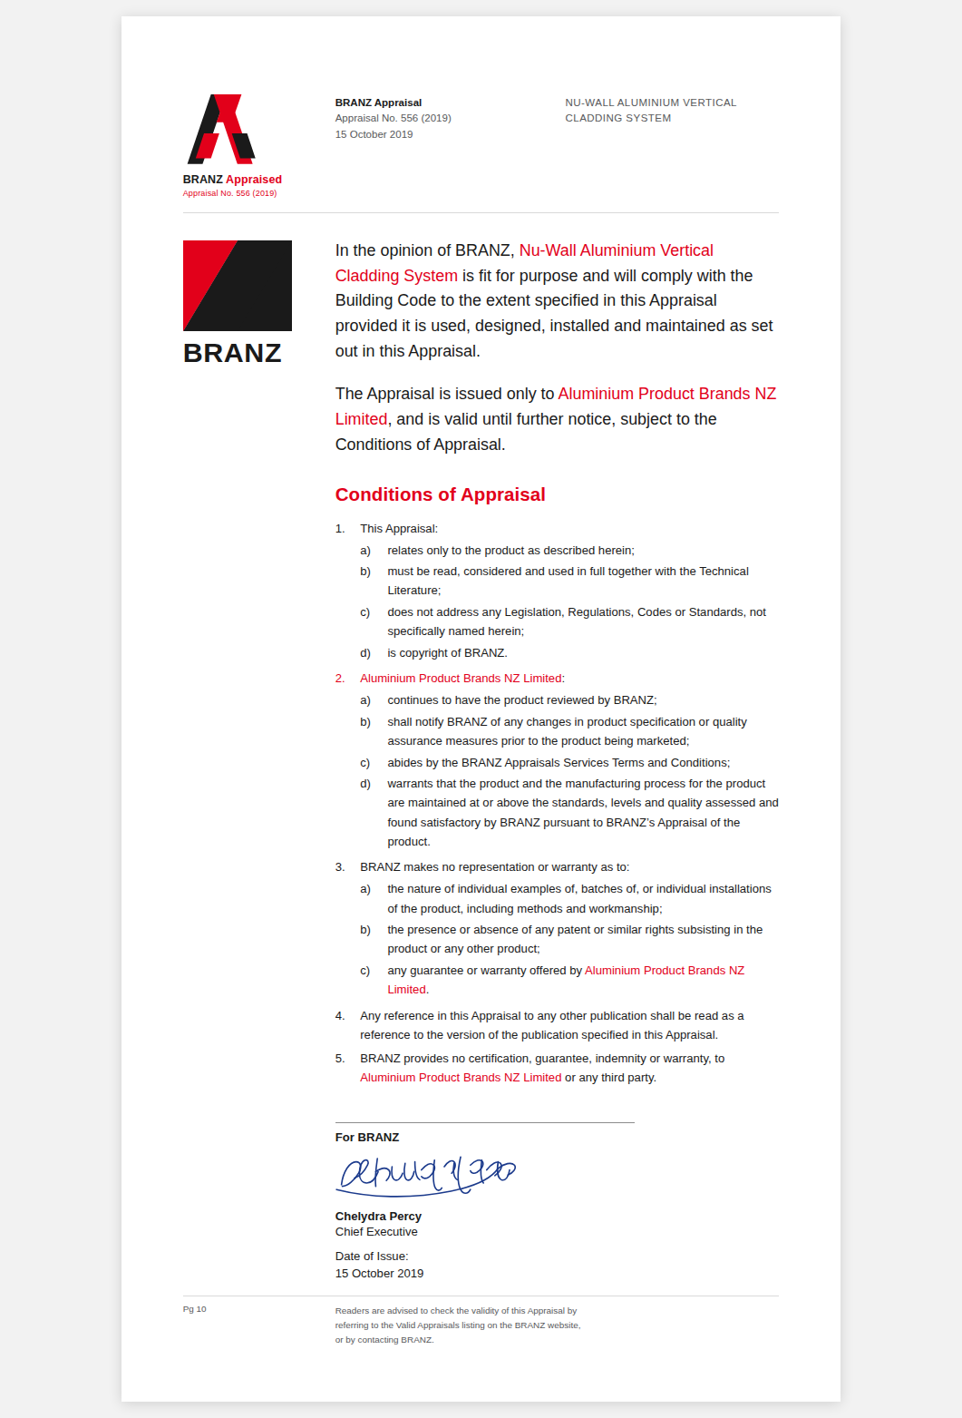BRANZ Appraised
Appraisal No. 556 (2019)
BRANZ Appraisal Appraisal No. 556 (2019)
15 October 2019
Nu-Wall Aluminium Vertical
Cladding System
BRANZ
In the opinion of BRANZ, Nu-Wall Aluminium Vertical Cladding System is fit for purpose and will comply with the Building Code to the extent specified in this Appraisal provided it is used, designed, installed and maintained as set out in this Appraisal.
The Appraisal is issued only to Aluminium Product Brands NZ Limited, and is valid until further notice, subject to the Conditions of Appraisal.
Conditions of Appraisal
This Appraisal:
relates only to the product as described herein;
must be read, considered and used in full together with the Technical Literature;
does not address any Legislation, Regulations, Codes or Standards, not specifically named herein;
is copyright of BRANZ.
Aluminium Product Brands NZ Limited:
continues to have the product reviewed by BRANZ;
shall notify BRANZ of any changes in product specification or quality assurance measures prior to the product being marketed;
abides by the BRANZ Appraisals Services Terms and Conditions;
warrants that the product and the manufacturing process for the product are maintained at or above the standards, levels and quality assessed and found satisfactory by BRANZ pursuant to BRANZ’s Appraisal of the product.
BRANZ makes no representation or warranty as to:
the nature of individual examples of, batches of, or individual installations of the product, including methods and workmanship;
the presence or absence of any patent or similar rights subsisting in the product or any other product;
any guarantee or warranty offered by Aluminium Product Brands NZ Limited.
Any reference in this Appraisal to any other publication shall be read as a reference to the version of the publication specified in this Appraisal.
BRANZ provides no certification, guarantee, indemnity or warranty, to Aluminium Product Brands NZ Limited or any third party.
For BRANZ
Chelydra Percy
Chief Executive
Date of Issue:
15 October 2019
Pg 10
Readers are advised to check the validity of this Appraisal by
referring to the Valid Appraisals listing on the BRANZ website,
or by contacting BRANZ.